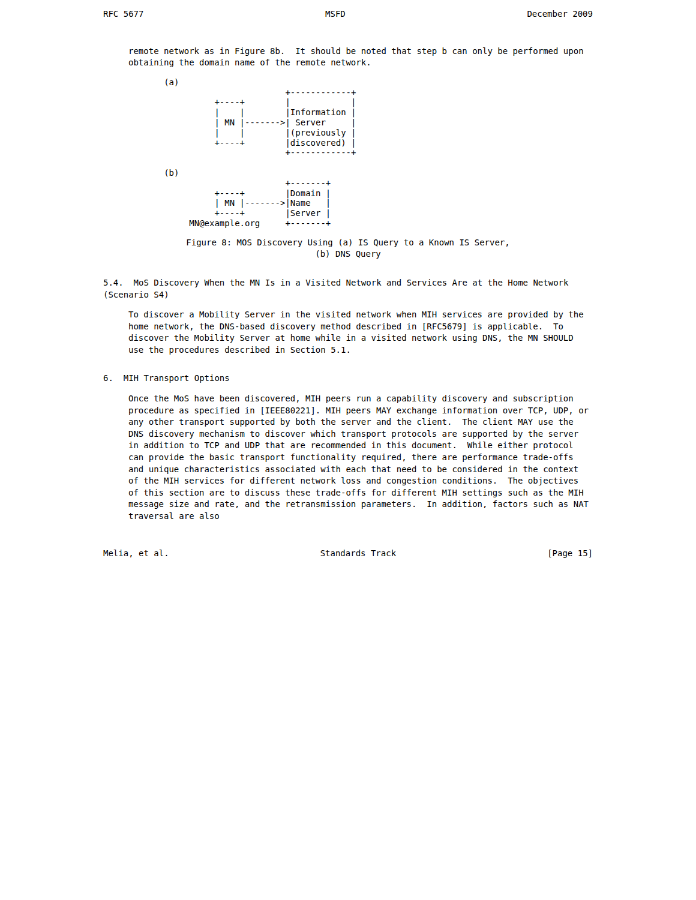RFC 5677 MSFD December 2009
remote network as in Figure 8b. It should be noted that step b can only be performed upon obtaining the domain name of the remote network.
            (a)
                                    +------------+
                      +----+        |            |
                      |    |        |Information |
                      | MN |------->| Server     |
                      |    |        |(previously |
                      +----+        |discovered) |
                                    +------------+

            (b)
                                    +-------+
                      +----+        |Domain |
                      | MN |------->|Name   |
                      +----+        |Server |
                 MN@example.org     +-------+
Figure 8: MOS Discovery Using (a) IS Query to a Known IS Server,
(b) DNS Query
5.4. MoS Discovery When the MN Is in a Visited Network and Services Are at the Home Network (Scenario S4)
To discover a Mobility Server in the visited network when MIH services are provided by the home network, the DNS-based discovery method described in [RFC5679] is applicable. To discover the Mobility Server at home while in a visited network using DNS, the MN SHOULD use the procedures described in Section 5.1.
6. MIH Transport Options
Once the MoS have been discovered, MIH peers run a capability discovery and subscription procedure as specified in [IEEE80221]. MIH peers MAY exchange information over TCP, UDP, or any other transport supported by both the server and the client. The client MAY use the DNS discovery mechanism to discover which transport protocols are supported by the server in addition to TCP and UDP that are recommended in this document. While either protocol can provide the basic transport functionality required, there are performance trade-offs and unique characteristics associated with each that need to be considered in the context of the MIH services for different network loss and congestion conditions. The objectives of this section are to discuss these trade-offs for different MIH settings such as the MIH message size and rate, and the retransmission parameters. In addition, factors such as NAT traversal are also
Melia, et al. Standards Track [Page 15]